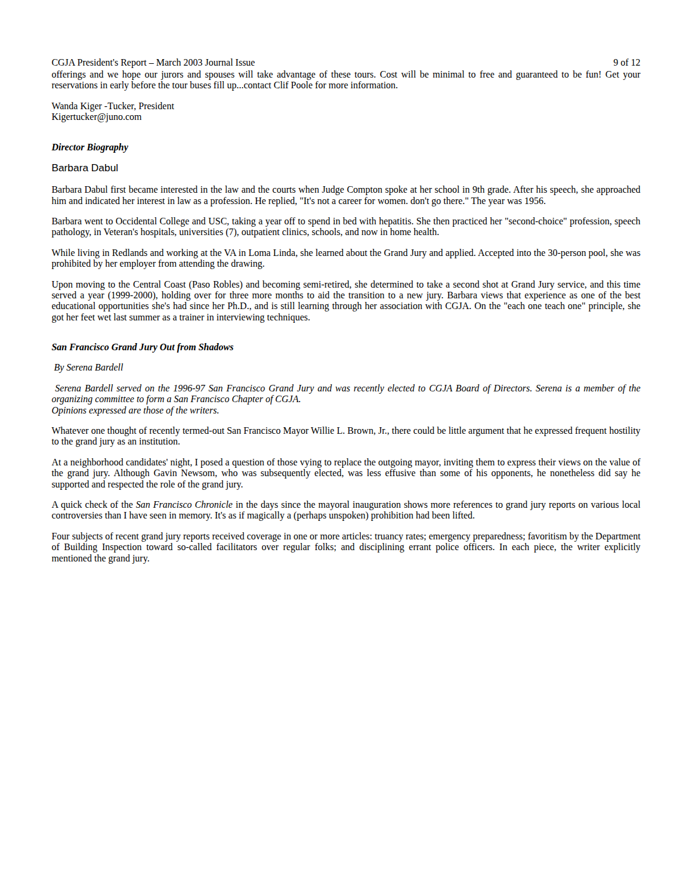CGJA President's Report – March 2003 Journal Issue 9 of 12
offerings and we hope our jurors and spouses will take advantage of these tours. Cost will be minimal to free and guaranteed to be fun! Get your reservations in early before the tour buses fill up...contact Clif Poole for more information.
Wanda Kiger -Tucker, President
Kigertucker@juno.com
Director Biography
Barbara Dabul
Barbara Dabul first became interested in the law and the courts when Judge Compton spoke at her school in 9th grade. After his speech, she approached him and indicated her interest in law as a profession. He replied, "It's not a career for women. don't go there." The year was 1956.
Barbara went to Occidental College and USC, taking a year off to spend in bed with hepatitis. She then practiced her "second-choice" profession, speech pathology, in Veteran's hospitals, universities (7), outpatient clinics, schools, and now in home health.
While living in Redlands and working at the VA in Loma Linda, she learned about the Grand Jury and applied. Accepted into the 30-person pool, she was prohibited by her employer from attending the drawing.
Upon moving to the Central Coast (Paso Robles) and becoming semi-retired, she determined to take a second shot at Grand Jury service, and this time served a year (1999-2000), holding over for three more months to aid the transition to a new jury. Barbara views that experience as one of the best educational opportunities she's had since her Ph.D., and is still learning through her association with CGJA. On the "each one teach one" principle, she got her feet wet last summer as a trainer in interviewing techniques.
San Francisco Grand Jury Out from Shadows
By Serena Bardell
Serena Bardell served on the 1996-97 San Francisco Grand Jury and was recently elected to CGJA Board of Directors. Serena is a member of the organizing committee to form a San Francisco Chapter of CGJA.
Opinions expressed are those of the writers.
Whatever one thought of recently termed-out San Francisco Mayor Willie L. Brown, Jr., there could be little argument that he expressed frequent hostility to the grand jury as an institution.
At a neighborhood candidates' night, I posed a question of those vying to replace the outgoing mayor, inviting them to express their views on the value of the grand jury. Although Gavin Newsom, who was subsequently elected, was less effusive than some of his opponents, he nonetheless did say he supported and respected the role of the grand jury.
A quick check of the San Francisco Chronicle in the days since the mayoral inauguration shows more references to grand jury reports on various local controversies than I have seen in memory. It's as if magically a (perhaps unspoken) prohibition had been lifted.
Four subjects of recent grand jury reports received coverage in one or more articles: truancy rates; emergency preparedness; favoritism by the Department of Building Inspection toward so-called facilitators over regular folks; and disciplining errant police officers. In each piece, the writer explicitly mentioned the grand jury.